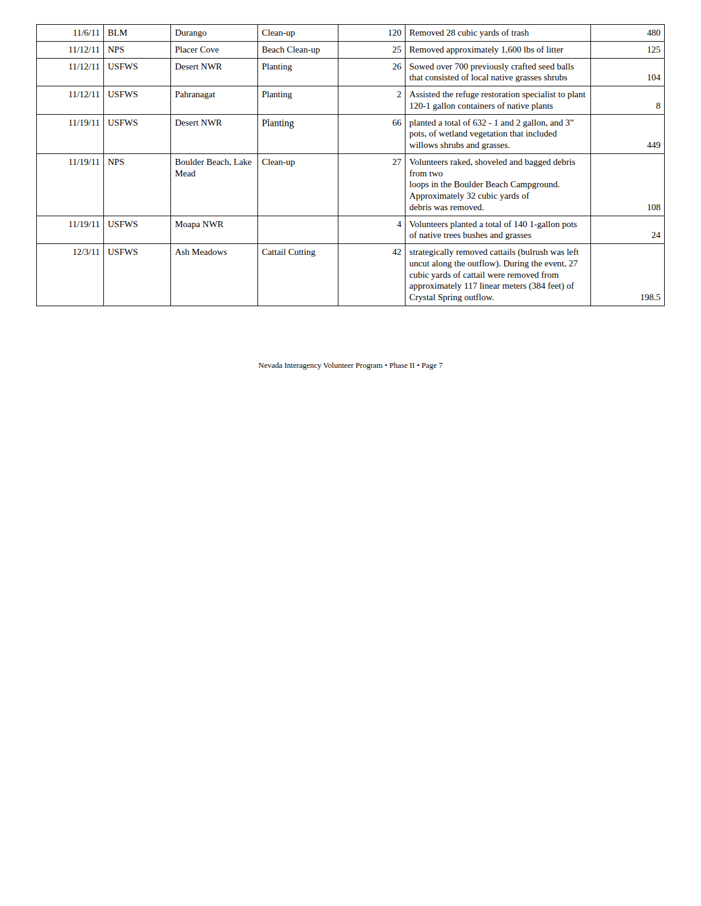| 11/6/11 | BLM | Durango | Clean-up | 120 | Removed 28 cubic yards of trash | 480 |
| 11/12/11 | NPS | Placer Cove | Beach Clean-up | 25 | Removed approximately 1,600 lbs of litter | 125 |
| 11/12/11 | USFWS | Desert NWR | Planting | 26 | Sowed over 700 previously crafted seed balls that consisted of local native grasses shrubs | 104 |
| 11/12/11 | USFWS | Pahranagat | Planting | 2 | Assisted the refuge restoration specialist to plant 120-1 gallon containers of native plants | 8 |
| 11/19/11 | USFWS | Desert NWR | Planting | 66 | planted a total of 632 - 1 and 2 gallon, and 3” pots, of wetland vegetation that included willows shrubs and grasses. | 449 |
| 11/19/11 | NPS | Boulder Beach, Lake Mead | Clean-up | 27 | Volunteers raked, shoveled and bagged debris from two loops in the Boulder Beach Campground. Approximately 32 cubic yards of debris was removed. | 108 |
| 11/19/11 | USFWS | Moapa NWR | | 4 | Volunteers planted a total of 140 1-gallon pots of native trees bushes and grasses | 24 |
| 12/3/11 | USFWS | Ash Meadows | Cattail Cutting | 42 | strategically removed cattails (bulrush was left uncut along the outflow). During the event, 27 cubic yards of cattail were removed from approximately 117 linear meters (384 feet) of Crystal Spring outflow. | 198.5 |
Nevada Interagency Volunteer Program • Phase II • Page 7